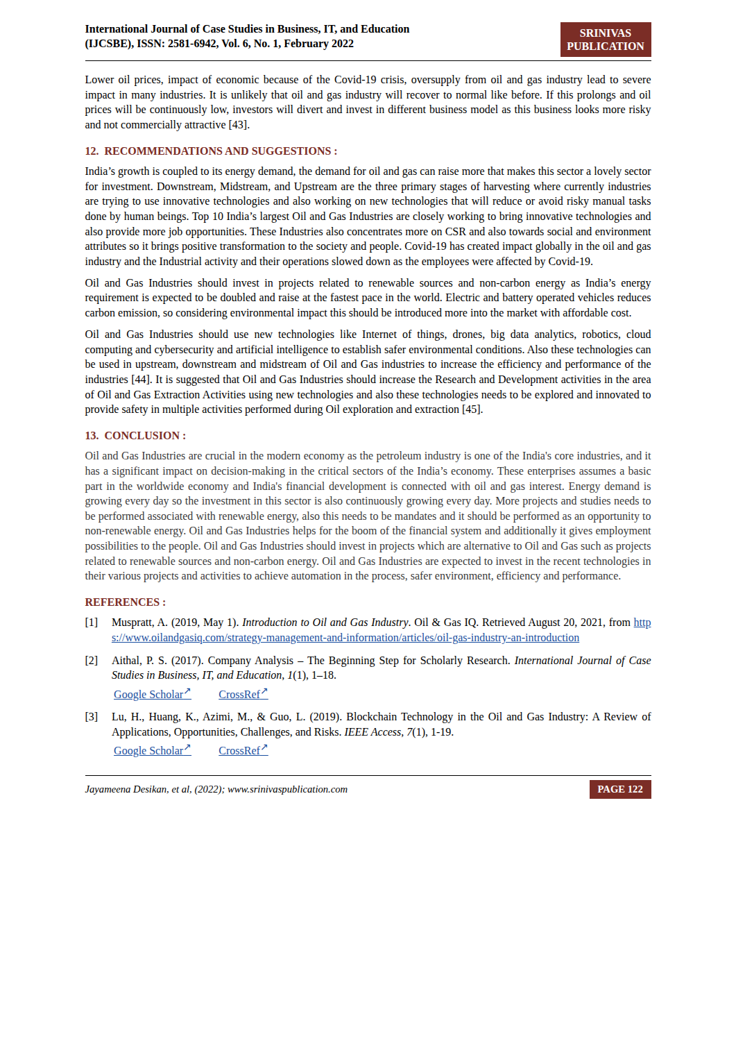International Journal of Case Studies in Business, IT, and Education
(IJCSBE), ISSN: 2581-6942, Vol. 6, No. 1, February 2022
SRINIVAS
PUBLICATION
Lower oil prices, impact of economic because of the Covid-19 crisis, oversupply from oil and gas industry lead to severe impact in many industries. It is unlikely that oil and gas industry will recover to normal like before. If this prolongs and oil prices will be continuously low, investors will divert and invest in different business model as this business looks more risky and not commercially attractive [43].
12. RECOMMENDATIONS AND SUGGESTIONS :
India’s growth is coupled to its energy demand, the demand for oil and gas can raise more that makes this sector a lovely sector for investment. Downstream, Midstream, and Upstream are the three primary stages of harvesting where currently industries are trying to use innovative technologies and also working on new technologies that will reduce or avoid risky manual tasks done by human beings. Top 10 India’s largest Oil and Gas Industries are closely working to bring innovative technologies and also provide more job opportunities. These Industries also concentrates more on CSR and also towards social and environment attributes so it brings positive transformation to the society and people. Covid-19 has created impact globally in the oil and gas industry and the Industrial activity and their operations slowed down as the employees were affected by Covid-19.
Oil and Gas Industries should invest in projects related to renewable sources and non-carbon energy as India’s energy requirement is expected to be doubled and raise at the fastest pace in the world. Electric and battery operated vehicles reduces carbon emission, so considering environmental impact this should be introduced more into the market with affordable cost.
Oil and Gas Industries should use new technologies like Internet of things, drones, big data analytics, robotics, cloud computing and cybersecurity and artificial intelligence to establish safer environmental conditions. Also these technologies can be used in upstream, downstream and midstream of Oil and Gas industries to increase the efficiency and performance of the industries [44]. It is suggested that Oil and Gas Industries should increase the Research and Development activities in the area of Oil and Gas Extraction Activities using new technologies and also these technologies needs to be explored and innovated to provide safety in multiple activities performed during Oil exploration and extraction [45].
13. CONCLUSION :
Oil and Gas Industries are crucial in the modern economy as the petroleum industry is one of the India's core industries, and it has a significant impact on decision-making in the critical sectors of the India’s economy. These enterprises assumes a basic part in the worldwide economy and India's financial development is connected with oil and gas interest. Energy demand is growing every day so the investment in this sector is also continuously growing every day. More projects and studies needs to be performed associated with renewable energy, also this needs to be mandates and it should be performed as an opportunity to non-renewable energy. Oil and Gas Industries helps for the boom of the financial system and additionally it gives employment possibilities to the people. Oil and Gas Industries should invest in projects which are alternative to Oil and Gas such as projects related to renewable sources and non-carbon energy. Oil and Gas Industries are expected to invest in the recent technologies in their various projects and activities to achieve automation in the process, safer environment, efficiency and performance.
REFERENCES :
[1] Muspratt, A. (2019, May 1). Introduction to Oil and Gas Industry. Oil & Gas IQ. Retrieved August 20, 2021, from https://www.oilandgasiq.com/strategy-management-and-information/articles/oil-gas-industry-an-introduction
[2] Aithal, P. S. (2017). Company Analysis – The Beginning Step for Scholarly Research. International Journal of Case Studies in Business, IT, and Education, 1(1), 1–18.
Google Scholar↗ CrossRef↗
[3] Lu, H., Huang, K., Azimi, M., & Guo, L. (2019). Blockchain Technology in the Oil and Gas Industry: A Review of Applications, Opportunities, Challenges, and Risks. IEEE Access, 7(1), 1-19.
Google Scholar↗ CrossRef↗
Jayameena Desikan, et al, (2022); www.srinivaspublication.com
PAGE 122